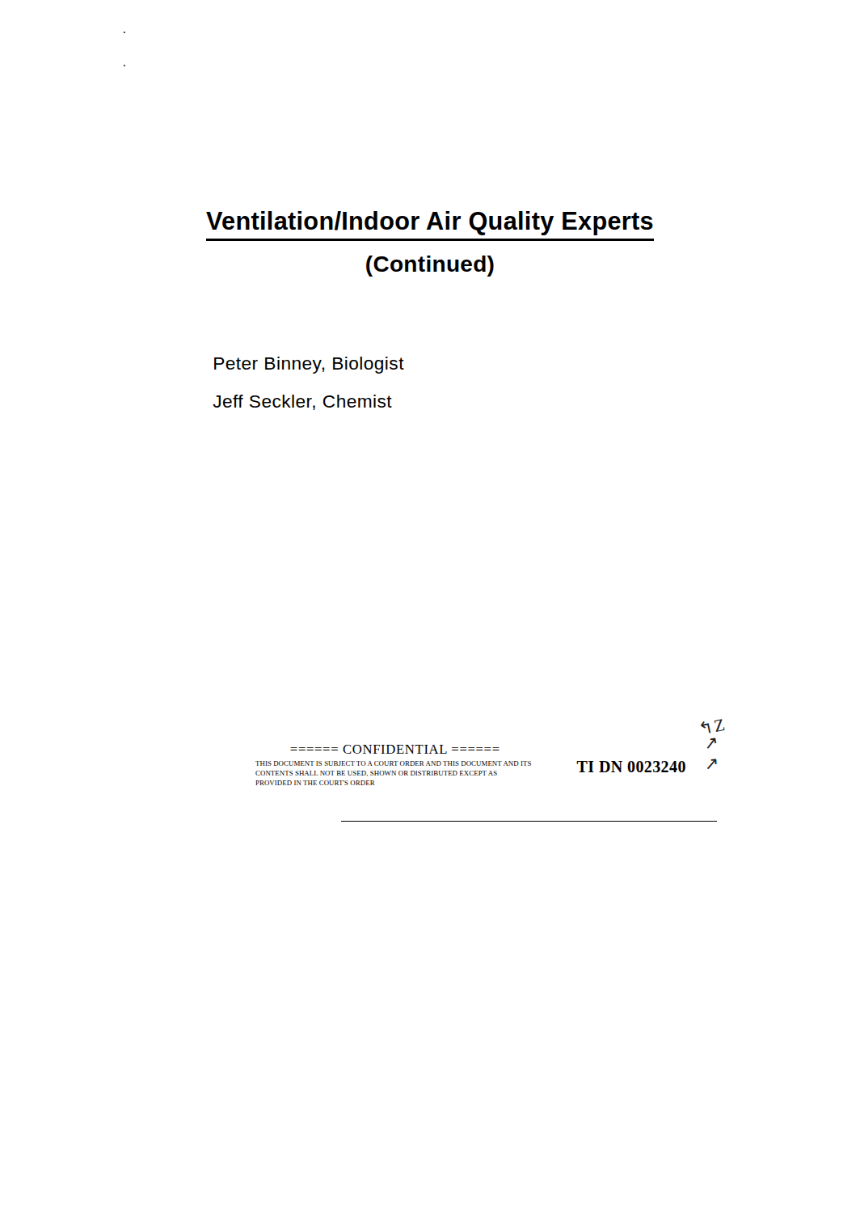·
·
Ventilation/Indoor Air Quality Experts (Continued)
Peter Binney, Biologist
Jeff Seckler, Chemist
====== CONFIDENTIAL ======
THIS DOCUMENT IS SUBJECT TO A COURT ORDER AND THIS DOCUMENT AND ITS CONTENTS SHALL NOT BE USED, SHOWN OR DISTRIBUTED EXCEPT AS PROVIDED IN THE COURT'S ORDER
TI DN 0023240
↰ Z ↗ ​ ↗